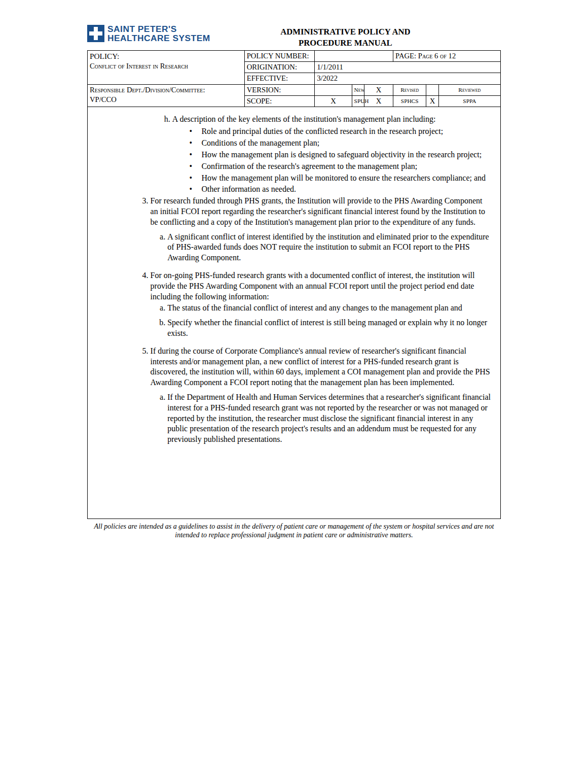SAINT PETER'S HEALTHCARE SYSTEM
ADMINISTRATIVE POLICY AND
PROCEDURE MANUAL
| POLICY: Conflict of Interest in Research | POLICY NUMBER: | | PAGE: Page 6 of 12 |
| ORIGINATION: | 1/1/2011 |
| EFFECTIVE: | 3/2022 |
| Responsible Dept./Division/Committee: VP/CCO | VERSION: | | New | X | Revised | | Reviewed |
| SCOPE: | X | SPUH | X | SPHCS | X | SPPA |
A description of the key elements of the institution's management plan including:
Role and principal duties of the conflicted research in the research project;
Conditions of the management plan;
How the management plan is designed to safeguard objectivity in the research project;
Confirmation of the research's agreement to the management plan;
How the management plan will be monitored to ensure the researchers compliance; and
Other information as needed.
For research funded through PHS grants, the Institution will provide to the PHS Awarding Component an initial FCOI report regarding the researcher's significant financial interest found by the Institution to be conflicting and a copy of the Institution's management plan prior to the expenditure of any funds.
A significant conflict of interest identified by the institution and eliminated prior to the expenditure of PHS-awarded funds does NOT require the institution to submit an FCOI report to the PHS Awarding Component.
For on-going PHS-funded research grants with a documented conflict of interest, the institution will provide the PHS Awarding Component with an annual FCOI report until the project period end date including the following information:
The status of the financial conflict of interest and any changes to the management plan and
Specify whether the financial conflict of interest is still being managed or explain why it no longer exists.
If during the course of Corporate Compliance's annual review of researcher's significant financial interests and/or management plan, a new conflict of interest for a PHS-funded research grant is discovered, the institution will, within 60 days, implement a COI management plan and provide the PHS Awarding Component a FCOI report noting that the management plan has been implemented.
If the Department of Health and Human Services determines that a researcher's significant financial interest for a PHS-funded research grant was not reported by the researcher or was not managed or reported by the institution, the researcher must disclose the significant financial interest in any public presentation of the research project's results and an addendum must be requested for any previously published presentations.
All policies are intended as a guidelines to assist in the delivery of patient care or management of the system or hospital services and are not intended to replace professional judgment in patient care or administrative matters.